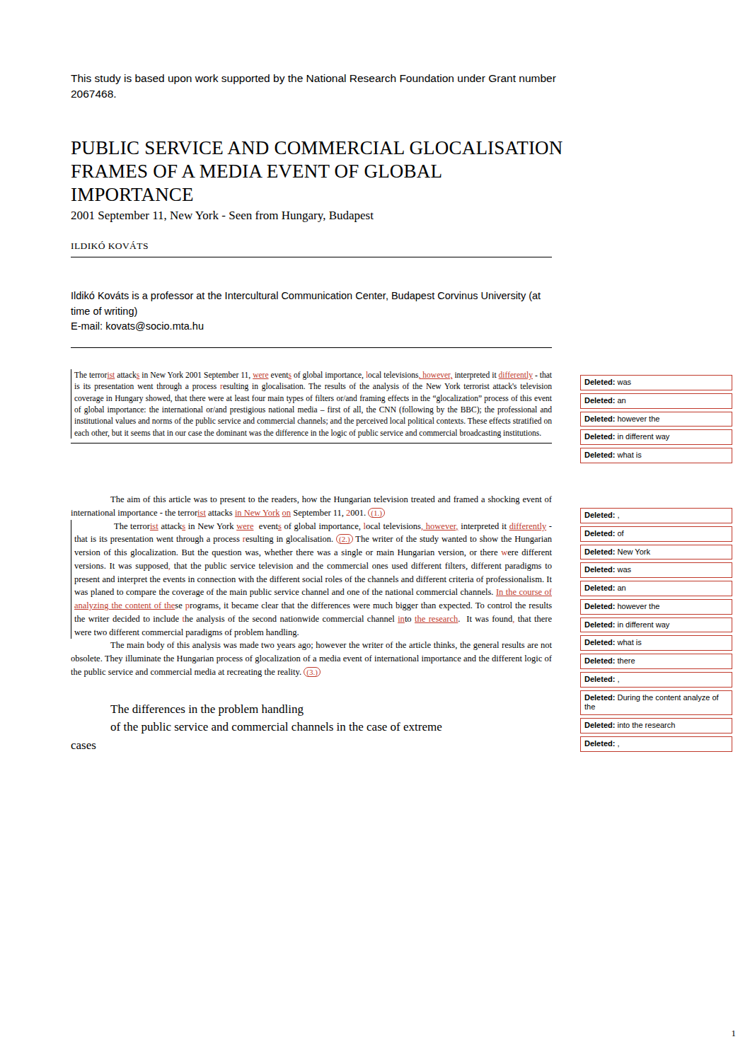This study is based upon work supported by the National Research Foundation under Grant number 2067468.
Public service and commercial glocalisation frames of a media event of global importance
2001 September 11, New York - Seen from Hungary, Budapest
ILDIKÓ KOVÁTS
Ildikó Kováts is a professor at the Intercultural Communication Center, Budapest Corvinus University (at time of writing)
E-mail: kovats@socio.mta.hu
The terrorist attacks in New York 2001 September 11, were events of global importance, local televisions, however, interpreted it differently - that is its presentation went through a process resulting in glocalisation. The results of the analysis of the New York terrorist attack's television coverage in Hungary showed, that there were at least four main types of filters or/and framing effects in the “glocalization” process of this event of global importance: the international or/and prestigious national media – first of all, the CNN (following by the BBC); the professional and institutional values and norms of the public service and commercial channels; and the perceived local political contexts. These effects stratified on each other, but it seems that in our case the dominant was the difference in the logic of public service and commercial broadcasting institutions.
The aim of this article was to present to the readers, how the Hungarian television treated and framed a shocking event of international importance - the terrorist attacks in New York on September 11, 2001. (1.)
The terrorist attacks in New York were events of global importance, local televisions, however, interpreted it differently - that is its presentation went through a process resulting in glocalisation. (2.) The writer of the study wanted to show the Hungarian version of this glocalization. But the question was, whether there was a single or main Hungarian version, or there were different versions. It was supposed, that the public service television and the commercial ones used different filters, different paradigms to present and interpret the events in connection with the different social roles of the channels and different criteria of professionalism. It was planed to compare the coverage of the main public service channel and one of the national commercial channels. In the course of analyzing the content of these programs, it became clear that the differences were much bigger than expected. To control the results the writer decided to include the analysis of the second nationwide commercial channel into the research. It was found, that there were two different commercial paradigms of problem handling.
The main body of this analysis was made two years ago; however the writer of the article thinks, the general results are not obsolete. They illuminate the Hungarian process of glocalization of a media event of international importance and the different logic of the public service and commercial media at recreating the reality. (3.)
The differences in the problem handling of the public service and commercial channels in the case of extreme cases
Deleted: was
Deleted: an
Deleted: however the
Deleted: in different way
Deleted: what is
Deleted: ,
Deleted: of
Deleted: New York
Deleted: was
Deleted: an
Deleted: however the
Deleted: in different way
Deleted: what is
Deleted: there
Deleted: ,
Deleted: During the content analyze of the
Deleted: into the research
Deleted: ,
1